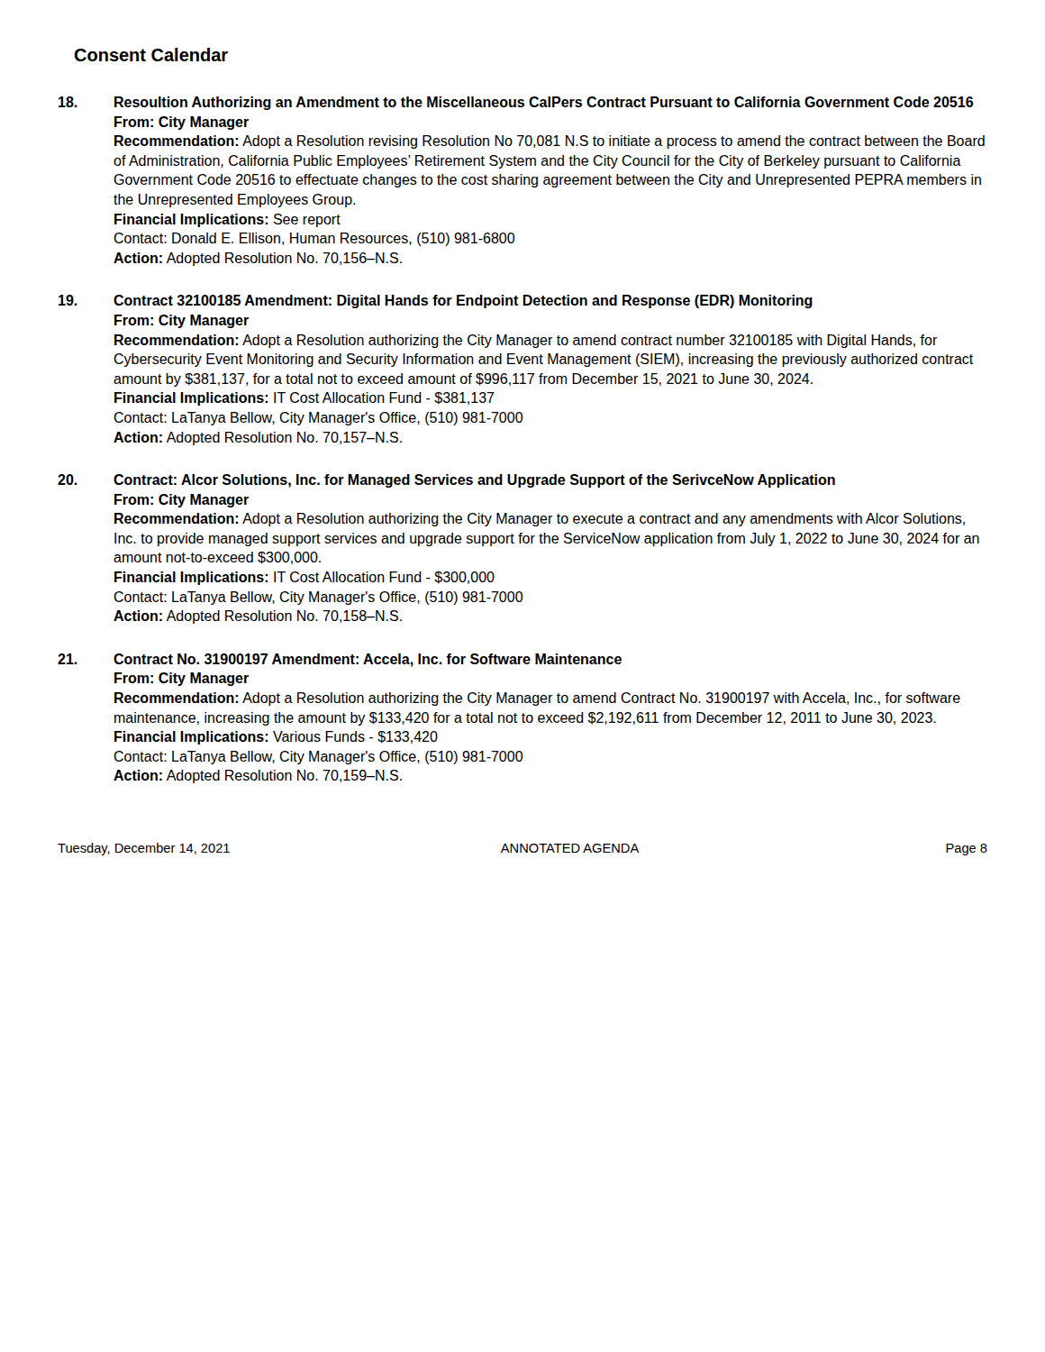Consent Calendar
18.
Resoultion Authorizing an Amendment to the Miscellaneous CalPers Contract Pursuant to California Government Code 20516
From: City Manager
Recommendation: Adopt a Resolution revising Resolution No 70,081 N.S to initiate a process to amend the contract between the Board of Administration, California Public Employees’ Retirement System and the City Council for the City of Berkeley pursuant to California Government Code 20516 to effectuate changes to the cost sharing agreement between the City and Unrepresented PEPRA members in the Unrepresented Employees Group.
Financial Implications: See report
Contact: Donald E. Ellison, Human Resources, (510) 981-6800
Action: Adopted Resolution No. 70,156–N.S.
19.
Contract 32100185 Amendment: Digital Hands for Endpoint Detection and Response (EDR) Monitoring
From: City Manager
Recommendation: Adopt a Resolution authorizing the City Manager to amend contract number 32100185 with Digital Hands, for Cybersecurity Event Monitoring and Security Information and Event Management (SIEM), increasing the previously authorized contract amount by $381,137, for a total not to exceed amount of $996,117 from December 15, 2021 to June 30, 2024.
Financial Implications: IT Cost Allocation Fund - $381,137
Contact: LaTanya Bellow, City Manager's Office, (510) 981-7000
Action: Adopted Resolution No. 70,157–N.S.
20.
Contract: Alcor Solutions, Inc. for Managed Services and Upgrade Support of the SerivceNow Application
From: City Manager
Recommendation: Adopt a Resolution authorizing the City Manager to execute a contract and any amendments with Alcor Solutions, Inc. to provide managed support services and upgrade support for the ServiceNow application from July 1, 2022 to June 30, 2024 for an amount not-to-exceed $300,000.
Financial Implications: IT Cost Allocation Fund - $300,000
Contact: LaTanya Bellow, City Manager's Office, (510) 981-7000
Action: Adopted Resolution No. 70,158–N.S.
21.
Contract No. 31900197 Amendment: Accela, Inc. for Software Maintenance
From: City Manager
Recommendation: Adopt a Resolution authorizing the City Manager to amend Contract No. 31900197 with Accela, Inc., for software maintenance, increasing the amount by $133,420 for a total not to exceed $2,192,611 from December 12, 2011 to June 30, 2023.
Financial Implications: Various Funds - $133,420
Contact: LaTanya Bellow, City Manager's Office, (510) 981-7000
Action: Adopted Resolution No. 70,159–N.S.
Tuesday, December 14, 2021
ANNOTATED AGENDA
Page 8